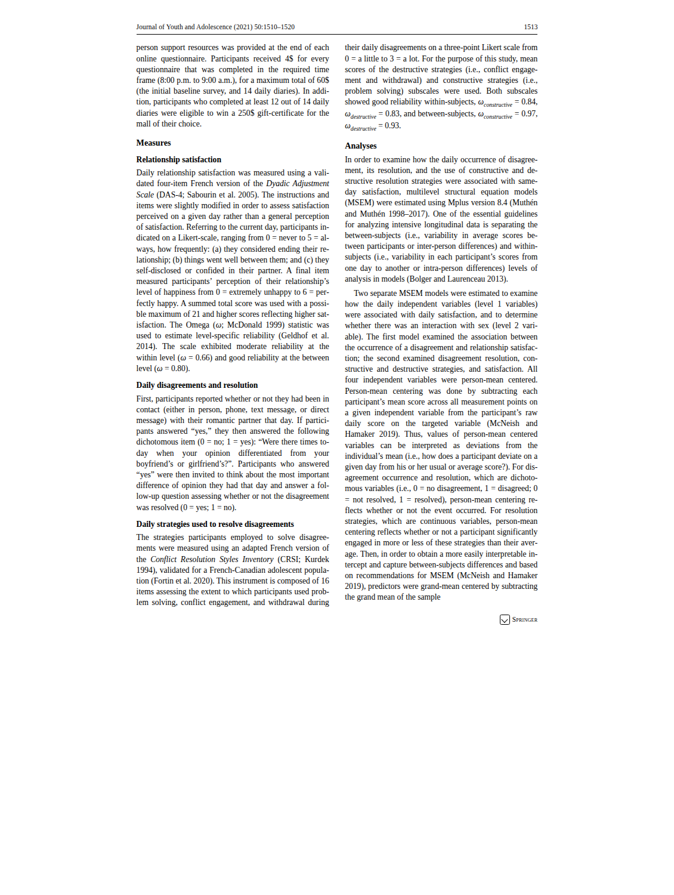Journal of Youth and Adolescence (2021) 50:1510–1520 1513
person support resources was provided at the end of each online questionnaire. Participants received 4$ for every questionnaire that was completed in the required time frame (8:00 p.m. to 9:00 a.m.), for a maximum total of 60$ (the initial baseline survey, and 14 daily diaries). In addition, participants who completed at least 12 out of 14 daily diaries were eligible to win a 250$ gift-certificate for the mall of their choice.
Measures
Relationship satisfaction
Daily relationship satisfaction was measured using a validated four-item French version of the Dyadic Adjustment Scale (DAS-4; Sabourin et al. 2005). The instructions and items were slightly modified in order to assess satisfaction perceived on a given day rather than a general perception of satisfaction. Referring to the current day, participants indicated on a Likert-scale, ranging from 0 = never to 5 = always, how frequently: (a) they considered ending their relationship; (b) things went well between them; and (c) they self-disclosed or confided in their partner. A final item measured participants’ perception of their relationship’s level of happiness from 0 = extremely unhappy to 6 = perfectly happy. A summed total score was used with a possible maximum of 21 and higher scores reflecting higher satisfaction. The Omega (ω; McDonald 1999) statistic was used to estimate level-specific reliability (Geldhof et al. 2014). The scale exhibited moderate reliability at the within level (ω = 0.66) and good reliability at the between level (ω = 0.80).
Daily disagreements and resolution
First, participants reported whether or not they had been in contact (either in person, phone, text message, or direct message) with their romantic partner that day. If participants answered “yes,” they then answered the following dichotomous item (0 = no; 1 = yes): “Were there times today when your opinion differentiated from your boyfriend’s or girlfriend’s?”. Participants who answered “yes” were then invited to think about the most important difference of opinion they had that day and answer a follow-up question assessing whether or not the disagreement was resolved (0 = yes; 1 = no).
Daily strategies used to resolve disagreements
The strategies participants employed to solve disagreements were measured using an adapted French version of the Conflict Resolution Styles Inventory (CRSI; Kurdek 1994), validated for a French-Canadian adolescent population (Fortin et al. 2020). This instrument is composed of 16 items assessing the extent to which participants used problem solving, conflict engagement, and withdrawal during their daily disagreements on a three-point Likert scale from 0 = a little to 3 = a lot. For the purpose of this study, mean scores of the destructive strategies (i.e., conflict engagement and withdrawal) and constructive strategies (i.e., problem solving) subscales were used. Both subscales showed good reliability within-subjects, ωconstructive = 0.84, ωdestructive = 0.83, and between-subjects, ωconstructive = 0.97, ωdestructive = 0.93.
Analyses
In order to examine how the daily occurrence of disagreement, its resolution, and the use of constructive and destructive resolution strategies were associated with same-day satisfaction, multilevel structural equation models (MSEM) were estimated using Mplus version 8.4 (Muthén and Muthén 1998–2017). One of the essential guidelines for analyzing intensive longitudinal data is separating the between-subjects (i.e., variability in average scores between participants or inter-person differences) and within-subjects (i.e., variability in each participant’s scores from one day to another or intra-person differences) levels of analysis in models (Bolger and Laurenceau 2013).
Two separate MSEM models were estimated to examine how the daily independent variables (level 1 variables) were associated with daily satisfaction, and to determine whether there was an interaction with sex (level 2 variable). The first model examined the association between the occurrence of a disagreement and relationship satisfaction; the second examined disagreement resolution, constructive and destructive strategies, and satisfaction. All four independent variables were person-mean centered. Person-mean centering was done by subtracting each participant’s mean score across all measurement points on a given independent variable from the participant’s raw daily score on the targeted variable (McNeish and Hamaker 2019). Thus, values of person-mean centered variables can be interpreted as deviations from the individual’s mean (i.e., how does a participant deviate on a given day from his or her usual or average score?). For disagreement occurrence and resolution, which are dichotomous variables (i.e., 0 = no disagreement, 1 = disagreed; 0 = not resolved, 1 = resolved), person-mean centering reflects whether or not the event occurred. For resolution strategies, which are continuous variables, person-mean centering reflects whether or not a participant significantly engaged in more or less of these strategies than their average. Then, in order to obtain a more easily interpretable intercept and capture between-subjects differences and based on recommendations for MSEM (McNeish and Hamaker 2019), predictors were grand-mean centered by subtracting the grand mean of the sample
Springer